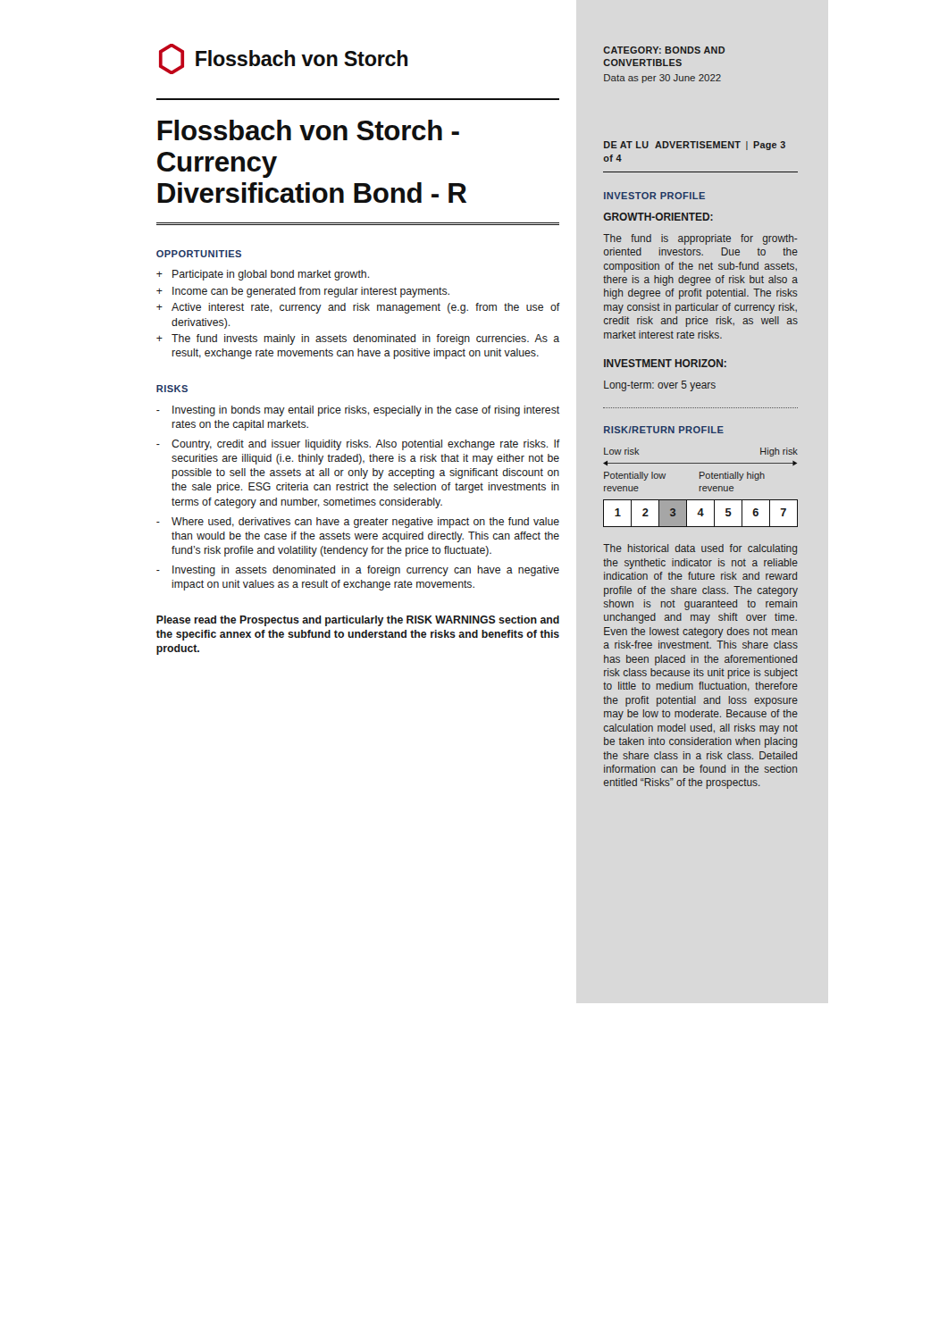Flossbach von Storch
Flossbach von Storch - Currency
Diversification Bond - R
Opportunities
+Participate in global bond market growth.
+Income can be generated from regular interest payments.
+Active interest rate, currency and risk management (e.g. from the use of derivatives).
+The fund invests mainly in assets denominated in foreign currencies. As a result, exchange rate movements can have a positive impact on unit values.
Risks
-Investing in bonds may entail price risks, especially in the case of rising interest rates on the capital markets.
-Country, credit and issuer liquidity risks. Also potential exchange rate risks. If securities are illiquid (i.e. thinly traded), there is a risk that it may either not be possible to sell the assets at all or only by accepting a significant discount on the sale price. ESG criteria can restrict the selection of target investments in terms of category and number, sometimes considerably.
-Where used, derivatives can have a greater negative impact on the fund value than would be the case if the assets were acquired directly. This can affect the fund’s risk profile and volatility (tendency for the price to fluctuate).
-Investing in assets denominated in a foreign currency can have a negative impact on unit values as a result of exchange rate movements.
Please read the Prospectus and particularly the RISK WARNINGS section and the specific annex of the subfund to understand the risks and benefits of this product.
CATEGORY: BONDS AND CONVERTIBLES
Data as per 30 June 2022
DE AT LU ADVERTISEMENT | Page 3 of 4
Investor Profile
GROWTH-ORIENTED:
The fund is appropriate for growth-oriented investors. Due to the composition of the net sub-fund assets, there is a high degree of risk but also a high degree of profit potential. The risks may consist in particular of currency risk, credit risk and price risk, as well as market interest rate risks.
INVESTMENT HORIZON:
Long-term: over 5 years
Risk/Return Profile
Low risk High risk
Potentially low revenue Potentially high revenue
| 1 | 2 | 3 | 4 | 5 | 6 | 7 |
The historical data used for calculating the synthetic indicator is not a reliable indication of the future risk and reward profile of the share class. The category shown is not guaranteed to remain unchanged and may shift over time. Even the lowest category does not mean a risk-free investment. This share class has been placed in the aforementioned risk class because its unit price is subject to little to medium fluctuation, therefore the profit potential and loss exposure may be low to moderate. Because of the calculation model used, all risks may not be taken into consideration when placing the share class in a risk class. Detailed information can be found in the section entitled “Risks” of the prospectus.